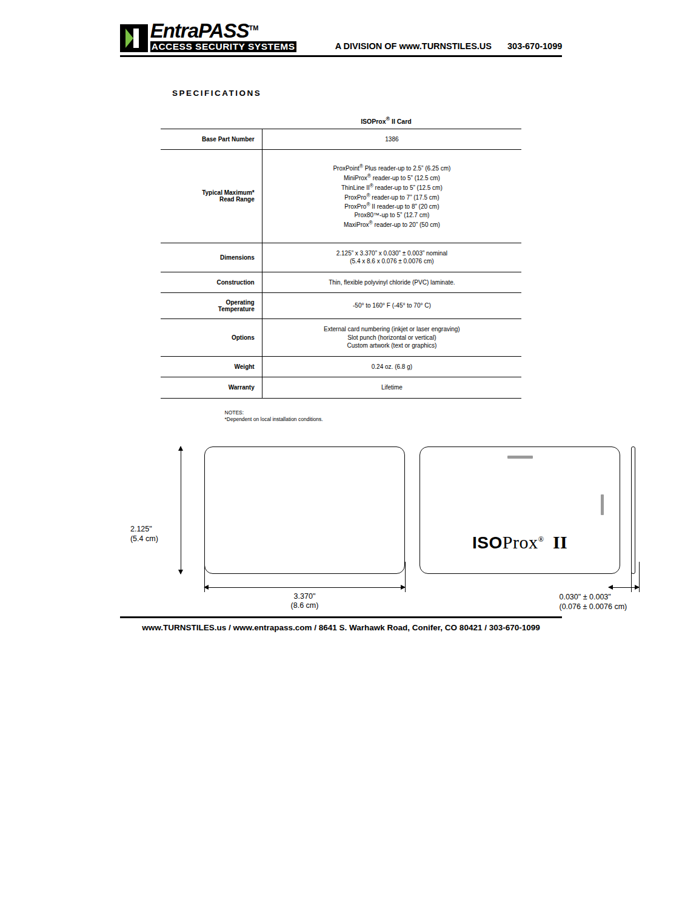EntraPASSTM ACCESS SECURITY SYSTEMS
A DIVISION OF www.TURNSTILES.US 303-670-1099
SPECIFICATIONS
ISOProx® II Card
| Base Part Number | 1386 |
| Typical Maximum* Read Range | ProxPoint ® Plus reader-up to 2.5” (6.25 cm) MiniProx ® reader-up to 5” (12.5 cm) ThinLine II ® reader-up to 5” (12.5 cm) ProxPro ® reader-up to 7” (17.5 cm) ProxPro ® II reader-up to 8” (20 cm) Prox80™-up to 5” (12.7 cm) MaxiProx ® reader-up to 20” (50 cm) |
| Dimensions | 2.125” x 3.370” x 0.030” ± 0.003” nominal (5.4 x 8.6 x 0.076 ± 0.0076 cm) |
| Construction | Thin, flexible polyvinyl chloride (PVC) laminate. |
| Operating Temperature | -50° to 160° F (-45° to 70° C) |
| Options | External card numbering (inkjet or laser engraving) Slot punch (horizontal or vertical) Custom artwork (text or graphics) |
| Weight | 0.24 oz. (6.8 g) |
| Warranty | Lifetime |
NOTES:
*Dependent on local installation conditions.
2.125"
(5.4 cm)
ISOProx®II
3.370"
(8.6 cm)
0.030" ± 0.003"
(0.076 ± 0.0076 cm)
www.TURNSTILES.us / www.entrapass.com / 8641 S. Warhawk Road, Conifer, CO 80421 / 303-670-1099